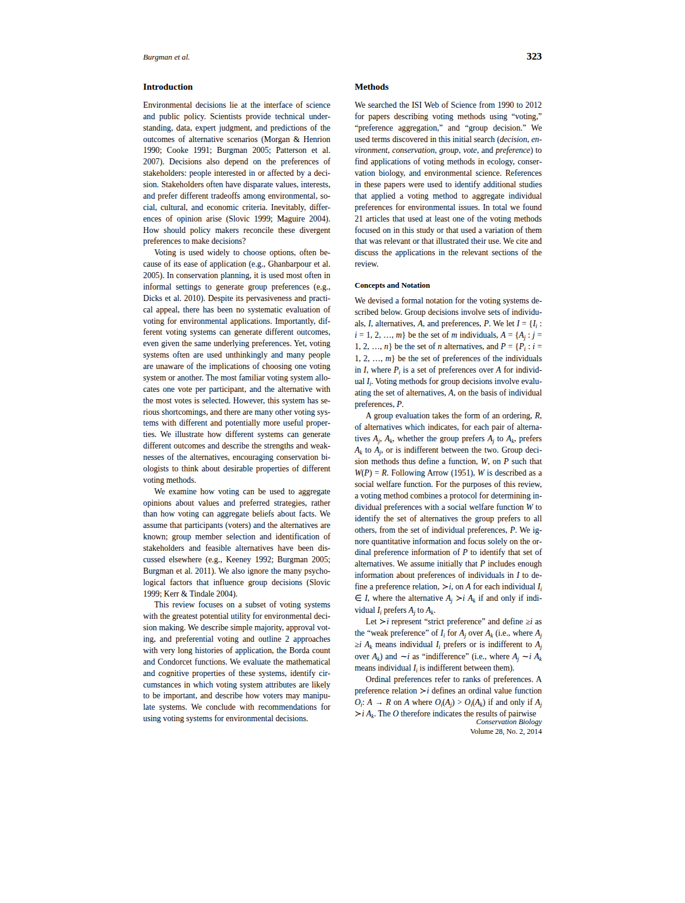Burgman et al. 323
Introduction
Environmental decisions lie at the interface of science and public policy. Scientists provide technical understanding, data, expert judgment, and predictions of the outcomes of alternative scenarios (Morgan & Henrion 1990; Cooke 1991; Burgman 2005; Patterson et al. 2007). Decisions also depend on the preferences of stakeholders: people interested in or affected by a decision. Stakeholders often have disparate values, interests, and prefer different tradeoffs among environmental, social, cultural, and economic criteria. Inevitably, differences of opinion arise (Slovic 1999; Maguire 2004). How should policy makers reconcile these divergent preferences to make decisions?
Voting is used widely to choose options, often because of its ease of application (e.g., Ghanbarpour et al. 2005). In conservation planning, it is used most often in informal settings to generate group preferences (e.g., Dicks et al. 2010). Despite its pervasiveness and practical appeal, there has been no systematic evaluation of voting for environmental applications. Importantly, different voting systems can generate different outcomes, even given the same underlying preferences. Yet, voting systems often are used unthinkingly and many people are unaware of the implications of choosing one voting system or another. The most familiar voting system allocates one vote per participant, and the alternative with the most votes is selected. However, this system has serious shortcomings, and there are many other voting systems with different and potentially more useful properties. We illustrate how different systems can generate different outcomes and describe the strengths and weaknesses of the alternatives, encouraging conservation biologists to think about desirable properties of different voting methods.
We examine how voting can be used to aggregate opinions about values and preferred strategies, rather than how voting can aggregate beliefs about facts. We assume that participants (voters) and the alternatives are known; group member selection and identification of stakeholders and feasible alternatives have been discussed elsewhere (e.g., Keeney 1992; Burgman 2005; Burgman et al. 2011). We also ignore the many psychological factors that influence group decisions (Slovic 1999; Kerr & Tindale 2004).
This review focuses on a subset of voting systems with the greatest potential utility for environmental decision making. We describe simple majority, approval voting, and preferential voting and outline 2 approaches with very long histories of application, the Borda count and Condorcet functions. We evaluate the mathematical and cognitive properties of these systems, identify circumstances in which voting system attributes are likely to be important, and describe how voters may manipulate systems. We conclude with recommendations for using voting systems for environmental decisions.
Methods
We searched the ISI Web of Science from 1990 to 2012 for papers describing voting methods using “voting,” “preference aggregation,” and “group decision.” We used terms discovered in this initial search (decision, environment, conservation, group, vote, and preference) to find applications of voting methods in ecology, conservation biology, and environmental science. References in these papers were used to identify additional studies that applied a voting method to aggregate individual preferences for environmental issues. In total we found 21 articles that used at least one of the voting methods focused on in this study or that used a variation of them that was relevant or that illustrated their use. We cite and discuss the applications in the relevant sections of the review.
Concepts and Notation
We devised a formal notation for the voting systems described below. Group decisions involve sets of individuals, I, alternatives, A, and preferences, P. We let I = {Ii : i = 1, 2, …, m} be the set of m individuals, A = {Aj : j = 1, 2, …, n} be the set of n alternatives, and P = {Pi : i = 1, 2, …, m} be the set of preferences of the individuals in I, where Pi is a set of preferences over A for individual Ii. Voting methods for group decisions involve evaluating the set of alternatives, A, on the basis of individual preferences, P.
A group evaluation takes the form of an ordering, R, of alternatives which indicates, for each pair of alternatives Aj, Ak, whether the group prefers Aj to Ak, prefers Ak to Aj, or is indifferent between the two. Group decision methods thus define a function, W, on P such that W(P) = R. Following Arrow (1951), W is described as a social welfare function. For the purposes of this review, a voting method combines a protocol for determining individual preferences with a social welfare function W to identify the set of alternatives the group prefers to all others, from the set of individual preferences, P. We ignore quantitative information and focus solely on the ordinal preference information of P to identify that set of alternatives. We assume initially that P includes enough information about preferences of individuals in I to define a preference relation, ≻i, on A for each individual Ii ∈ I, where the alternative Aj ≻i Ak if and only if individual Ii prefers Aj to Ak.
Let ≻i represent “strict preference” and define ≥i as the “weak preference” of Ii for Aj over Ak (i.e., where Aj ≥i Ak means individual Ii prefers or is indifferent to Aj over Ak) and ∼i as “indifference” (i.e., where Aj ∼i Ak means individual Ii is indifferent between them).
Ordinal preferences refer to ranks of preferences. A preference relation ≻i defines an ordinal value function Oi: A → R on A where Oi(Aj) > Oi(Ak) if and only if Aj ≻i Ak. The O therefore indicates the results of pairwise
Conservation Biology
Volume 28, No. 2, 2014